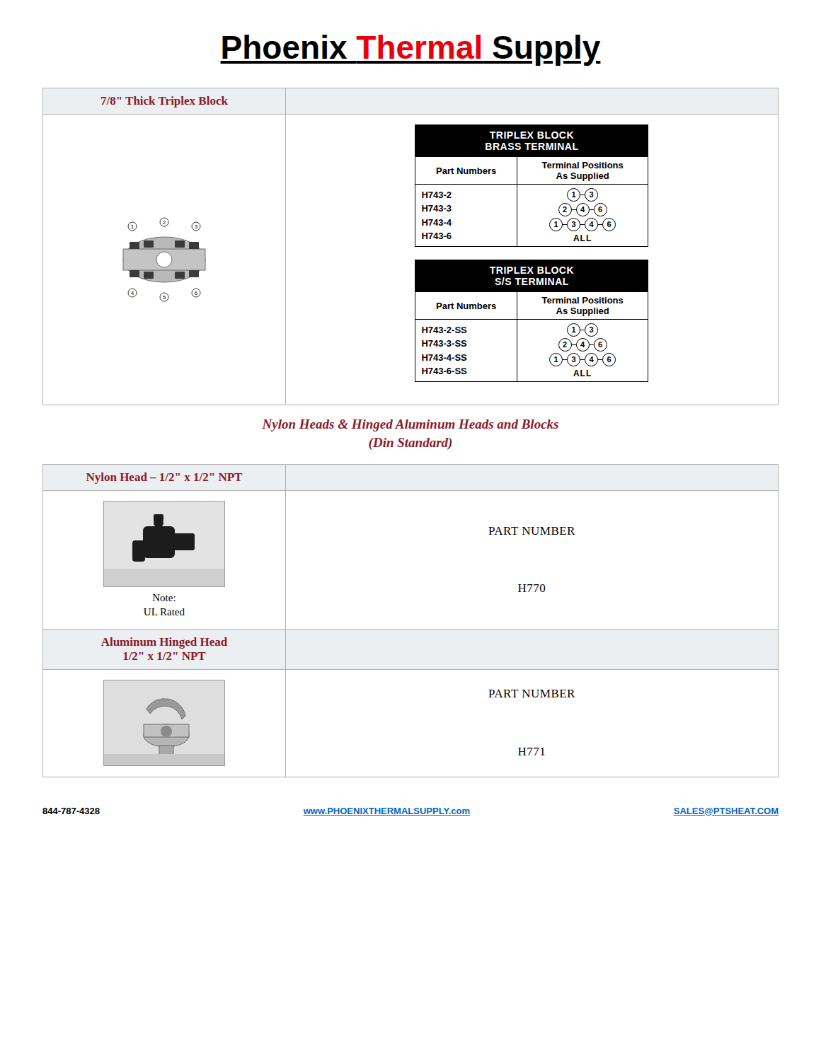Phoenix Thermal Supply
| 7/8" Thick Triplex Block | |
| 1 2 3 4 5 6 | / TRIPLEX BLOCK BRASS TERMINAL / / --- / / Part Numbers / Terminal Positions As Supplied / / H743-2 H743-3 H743-4 H743-6 / 1 3 2 4 6 1 3 4 6 ALL / / TRIPLEX BLOCK S/S TERMINAL / / --- / / Part Numbers / Terminal Positions As Supplied / / H743-2-SS H743-3-SS H743-4-SS H743-6-SS / 1 3 2 4 6 1 3 4 6 ALL / |
Nylon Heads & Hinged Aluminum Heads and Blocks
(Din Standard)
| Nylon Head – 1/2" x 1/2" NPT | |
| Note: UL Rated | PART NUMBER H770 |
| Aluminum Hinged Head 1/2" x 1/2" NPT | |
| | PART NUMBER H771 |
844-787-4328 www.PHOENIXTHERMALSUPPLY.com SALES@PTSHEAT.COM